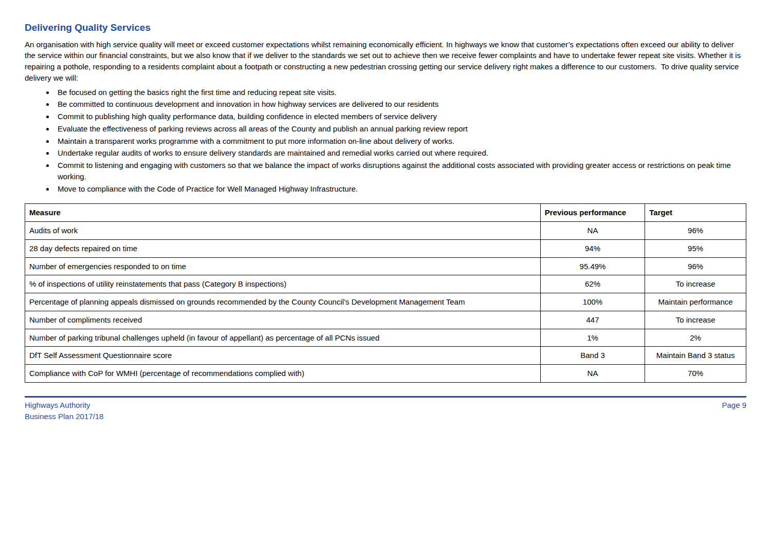Delivering Quality Services
An organisation with high service quality will meet or exceed customer expectations whilst remaining economically efficient. In highways we know that customer’s expectations often exceed our ability to deliver the service within our financial constraints, but we also know that if we deliver to the standards we set out to achieve then we receive fewer complaints and have to undertake fewer repeat site visits. Whether it is repairing a pothole, responding to a residents complaint about a footpath or constructing a new pedestrian crossing getting our service delivery right makes a difference to our customers. To drive quality service delivery we will:
Be focused on getting the basics right the first time and reducing repeat site visits.
Be committed to continuous development and innovation in how highway services are delivered to our residents
Commit to publishing high quality performance data, building confidence in elected members of service delivery
Evaluate the effectiveness of parking reviews across all areas of the County and publish an annual parking review report
Maintain a transparent works programme with a commitment to put more information on-line about delivery of works.
Undertake regular audits of works to ensure delivery standards are maintained and remedial works carried out where required.
Commit to listening and engaging with customers so that we balance the impact of works disruptions against the additional costs associated with providing greater access or restrictions on peak time working.
Move to compliance with the Code of Practice for Well Managed Highway Infrastructure.
| Measure | Previous performance | Target |
| --- | --- | --- |
| Audits of work | NA | 96% |
| 28 day defects repaired on time | 94% | 95% |
| Number of emergencies responded to on time | 95.49% | 96% |
| % of inspections of utility reinstatements that pass (Category B inspections) | 62% | To increase |
| Percentage of planning appeals dismissed on grounds recommended by the County Council’s Development Management Team | 100% | Maintain performance |
| Number of compliments received | 447 | To increase |
| Number of parking tribunal challenges upheld (in favour of appellant) as percentage of all PCNs issued | 1% | 2% |
| DfT Self Assessment Questionnaire score | Band 3 | Maintain Band 3 status |
| Compliance with CoP for WMHI (percentage of recommendations complied with) | NA | 70% |
Highways Authority
Business Plan 2017/18
Page 9